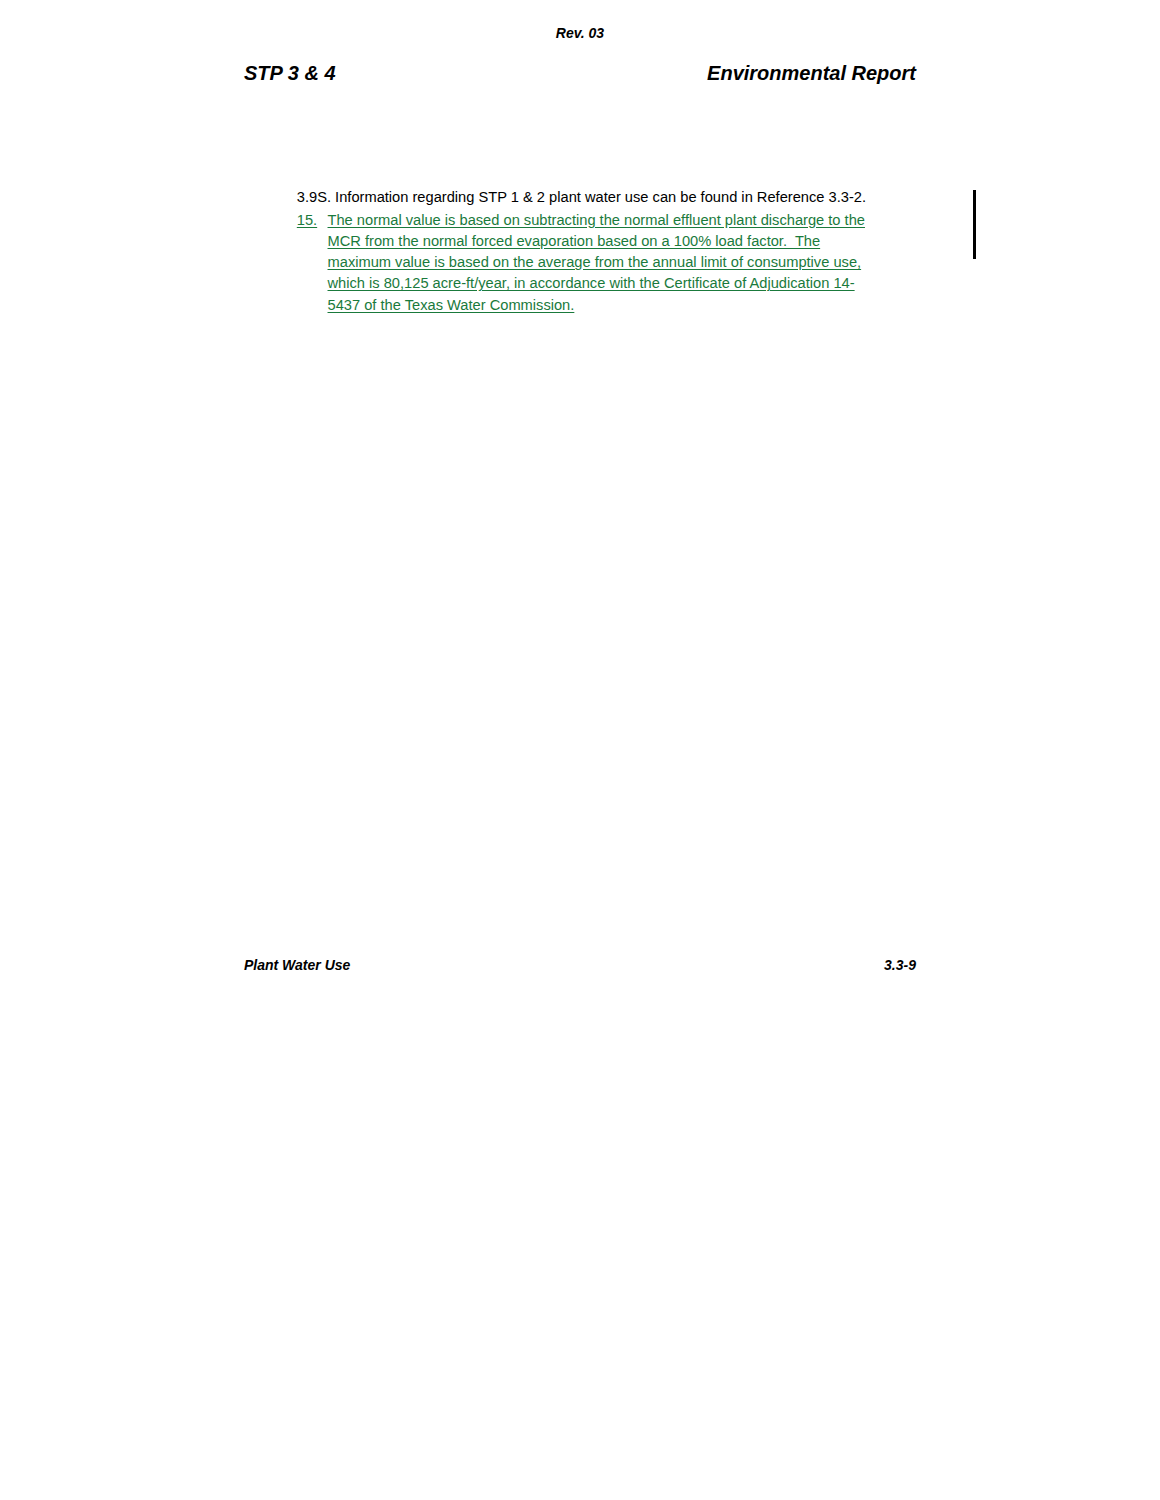Rev. 03
STP 3 & 4
Environmental Report
3.9S. Information regarding STP 1 & 2 plant water use can be found in Reference 3.3-2.
15. The normal value is based on subtracting the normal effluent plant discharge to the MCR from the normal forced evaporation based on a 100% load factor. The maximum value is based on the average from the annual limit of consumptive use, which is 80,125 acre-ft/year, in accordance with the Certificate of Adjudication 14-5437 of the Texas Water Commission.
Plant Water Use
3.3-9